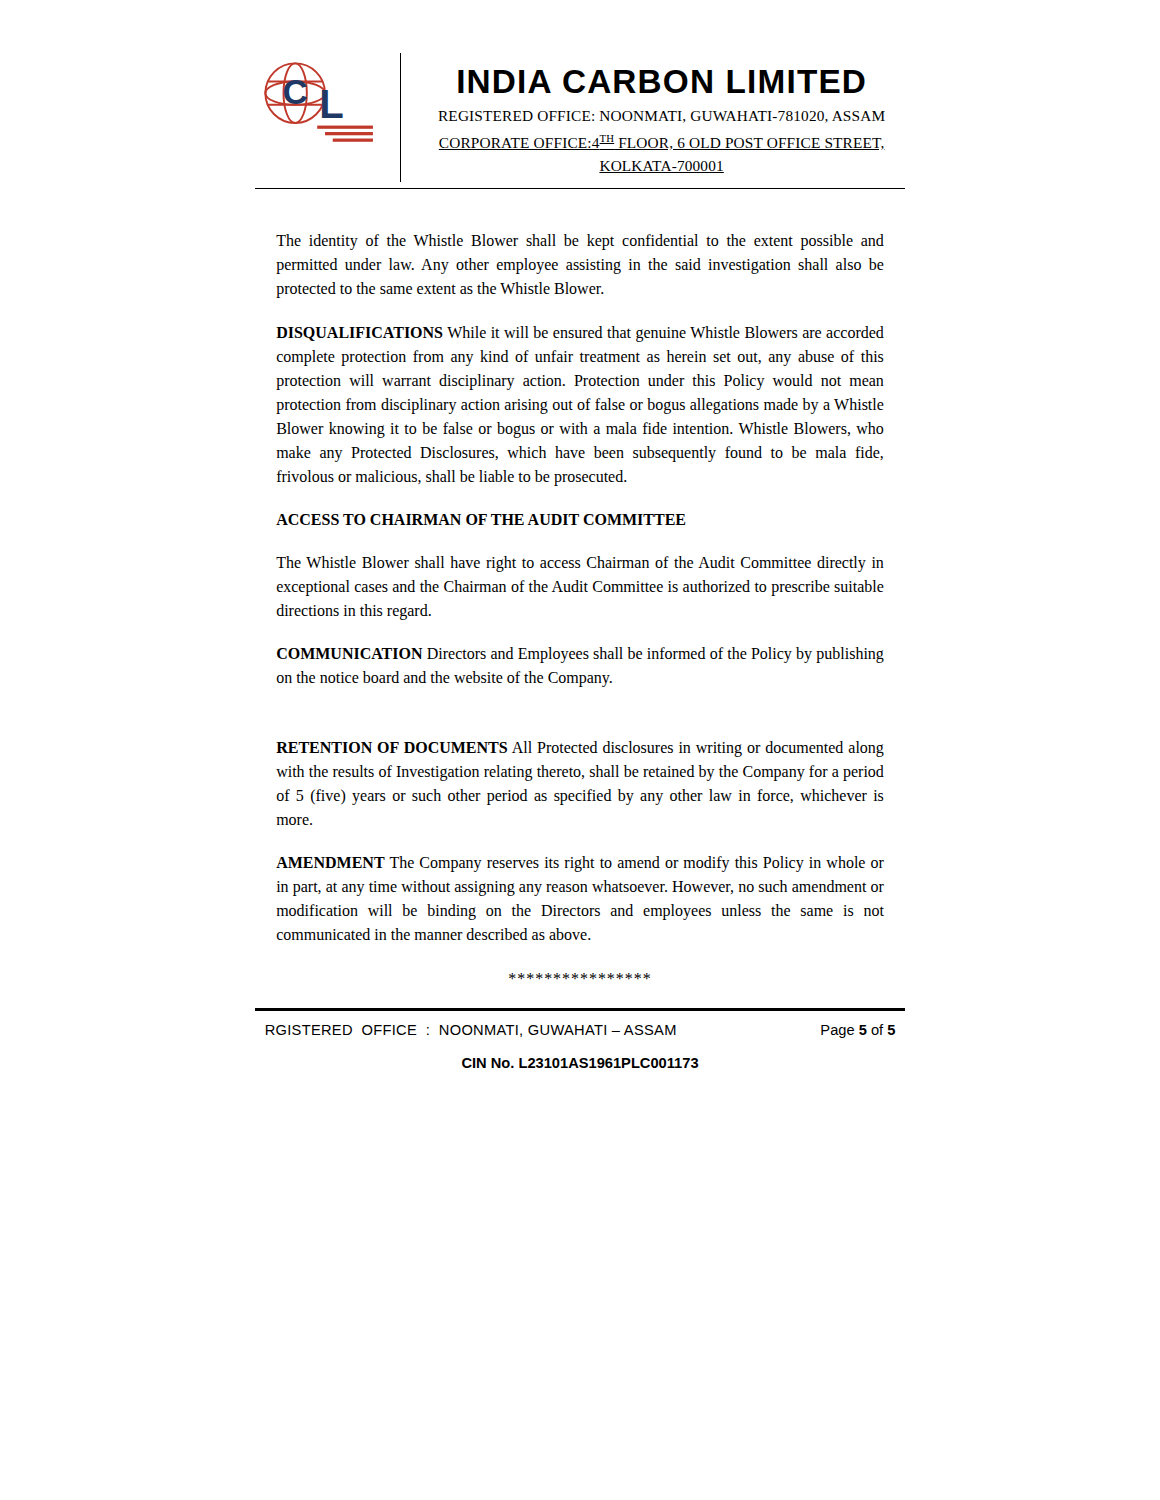C L
INDIA CARBON LIMITED
Registered Office: Noonmati, Guwahati-781020, Assam
Corporate Office:4th Floor, 6 Old Post Office Street, Kolkata-700001
The identity of the Whistle Blower shall be kept confidential to the extent possible and permitted under law. Any other employee assisting in the said investigation shall also be protected to the same extent as the Whistle Blower.
DISQUALIFICATIONS While it will be ensured that genuine Whistle Blowers are accorded complete protection from any kind of unfair treatment as herein set out, any abuse of this protection will warrant disciplinary action. Protection under this Policy would not mean protection from disciplinary action arising out of false or bogus allegations made by a Whistle Blower knowing it to be false or bogus or with a mala fide intention. Whistle Blowers, who make any Protected Disclosures, which have been subsequently found to be mala fide, frivolous or malicious, shall be liable to be prosecuted.
ACCESS TO CHAIRMAN OF THE AUDIT COMMITTEE
The Whistle Blower shall have right to access Chairman of the Audit Committee directly in exceptional cases and the Chairman of the Audit Committee is authorized to prescribe suitable directions in this regard.
COMMUNICATION Directors and Employees shall be informed of the Policy by publishing on the notice board and the website of the Company.
RETENTION OF DOCUMENTS All Protected disclosures in writing or documented along with the results of Investigation relating thereto, shall be retained by the Company for a period of 5 (five) years or such other period as specified by any other law in force, whichever is more.
AMENDMENT The Company reserves its right to amend or modify this Policy in whole or in part, at any time without assigning any reason whatsoever. However, no such amendment or modification will be binding on the Directors and employees unless the same is not communicated in the manner described as above.
****************
RGISTERED OFFICE : NOONMATI, GUWAHATI – ASSAM Page 5 of 5
CIN No. L23101AS1961PLC001173